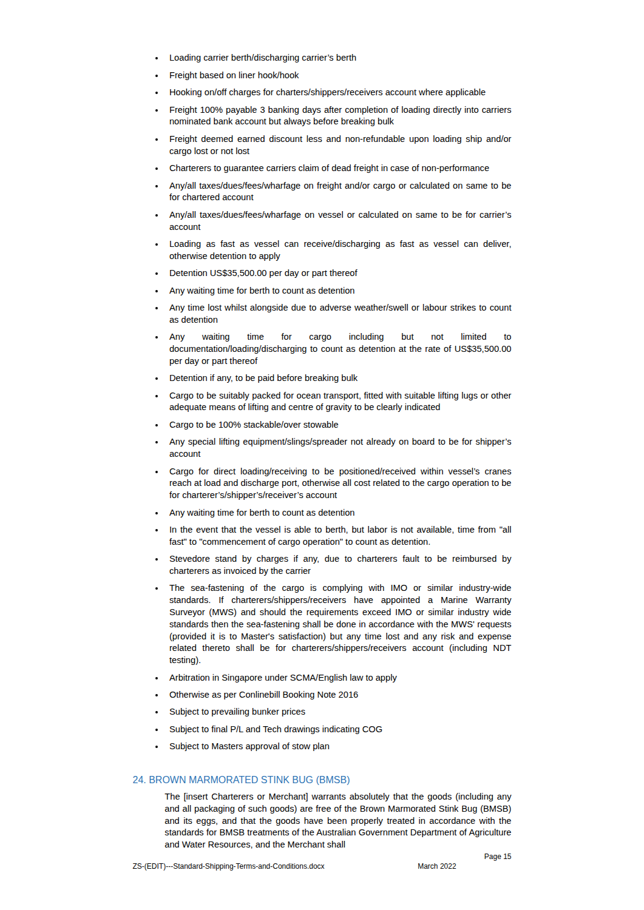Loading carrier berth/discharging carrier’s berth
Freight based on liner hook/hook
Hooking on/off charges for charters/shippers/receivers account where applicable
Freight 100% payable 3 banking days after completion of loading directly into carriers nominated bank account but always before breaking bulk
Freight deemed earned discount less and non-refundable upon loading ship and/or cargo lost or not lost
Charterers to guarantee carriers claim of dead freight in case of non-performance
Any/all taxes/dues/fees/wharfage on freight and/or cargo or calculated on same to be for chartered account
Any/all taxes/dues/fees/wharfage on vessel or calculated on same to be for carrier’s account
Loading as fast as vessel can receive/discharging as fast as vessel can deliver, otherwise detention to apply
Detention US$35,500.00 per day or part thereof
Any waiting time for berth to count as detention
Any time lost whilst alongside due to adverse weather/swell or labour strikes to count as detention
Any waiting time for cargo including but not limited to documentation/loading/discharging to count as detention at the rate of US$35,500.00 per day or part thereof
Detention if any, to be paid before breaking bulk
Cargo to be suitably packed for ocean transport, fitted with suitable lifting lugs or other adequate means of lifting and centre of gravity to be clearly indicated
Cargo to be 100% stackable/over stowable
Any special lifting equipment/slings/spreader not already on board to be for shipper’s account
Cargo for direct loading/receiving to be positioned/received within vessel’s cranes reach at load and discharge port, otherwise all cost related to the cargo operation to be for charterer’s/shipper’s/receiver’s account
Any waiting time for berth to count as detention
In the event that the vessel is able to berth, but labor is not available, time from "all fast" to "commencement of cargo operation" to count as detention.
Stevedore stand by charges if any, due to charterers fault to be reimbursed by charterers as invoiced by the carrier
The sea-fastening of the cargo is complying with IMO or similar industry-wide standards. If charterers/shippers/receivers have appointed a Marine Warranty Surveyor (MWS) and should the requirements exceed IMO or similar industry wide standards then the sea-fastening shall be done in accordance with the MWS' requests (provided it is to Master's satisfaction) but any time lost and any risk and expense related thereto shall be for charterers/shippers/receivers account (including NDT testing).
Arbitration in Singapore under SCMA/English law to apply
Otherwise as per Conlinebill Booking Note 2016
Subject to prevailing bunker prices
Subject to final P/L and Tech drawings indicating COG
Subject to Masters approval of stow plan
24. BROWN MARMORATED STINK BUG (BMSB)
The [insert Charterers or Merchant] warrants absolutely that the goods (including any and all packaging of such goods) are free of the Brown Marmorated Stink Bug (BMSB) and its eggs, and that the goods have been properly treated in accordance with the standards for BMSB treatments of the Australian Government Department of Agriculture and Water Resources, and the Merchant shall
Page 15
ZS-(EDIT)---Standard-Shipping-Terms-and-Conditions.docxMarch 2022